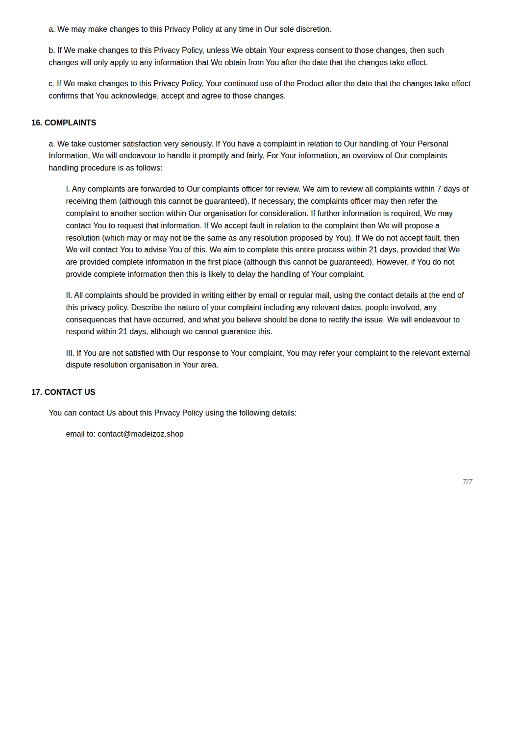a. We may make changes to this Privacy Policy at any time in Our sole discretion.
b. If We make changes to this Privacy Policy, unless We obtain Your express consent to those changes, then such changes will only apply to any information that We obtain from You after the date that the changes take effect.
c. If We make changes to this Privacy Policy, Your continued use of the Product after the date that the changes take effect confirms that You acknowledge, accept and agree to those changes.
16. COMPLAINTS
a. We take customer satisfaction very seriously. If You have a complaint in relation to Our handling of Your Personal Information, We will endeavour to handle it promptly and fairly. For Your information, an overview of Our complaints handling procedure is as follows:
I. Any complaints are forwarded to Our complaints officer for review. We aim to review all complaints within 7 days of receiving them (although this cannot be guaranteed). If necessary, the complaints officer may then refer the complaint to another section within Our organisation for consideration. If further information is required, We may contact You to request that information. If We accept fault in relation to the complaint then We will propose a resolution (which may or may not be the same as any resolution proposed by You). If We do not accept fault, then We will contact You to advise You of this. We aim to complete this entire process within 21 days, provided that We are provided complete information in the first place (although this cannot be guaranteed). However, if You do not provide complete information then this is likely to delay the handling of Your complaint.
II. All complaints should be provided in writing either by email or regular mail, using the contact details at the end of this privacy policy. Describe the nature of your complaint including any relevant dates, people involved, any consequences that have occurred, and what you believe should be done to rectify the issue. We will endeavour to respond within 21 days, although we cannot guarantee this.
III. If You are not satisfied with Our response to Your complaint, You may refer your complaint to the relevant external dispute resolution organisation in Your area.
17. CONTACT US
You can contact Us about this Privacy Policy using the following details:
email to: contact@madeizoz.shop
7/7